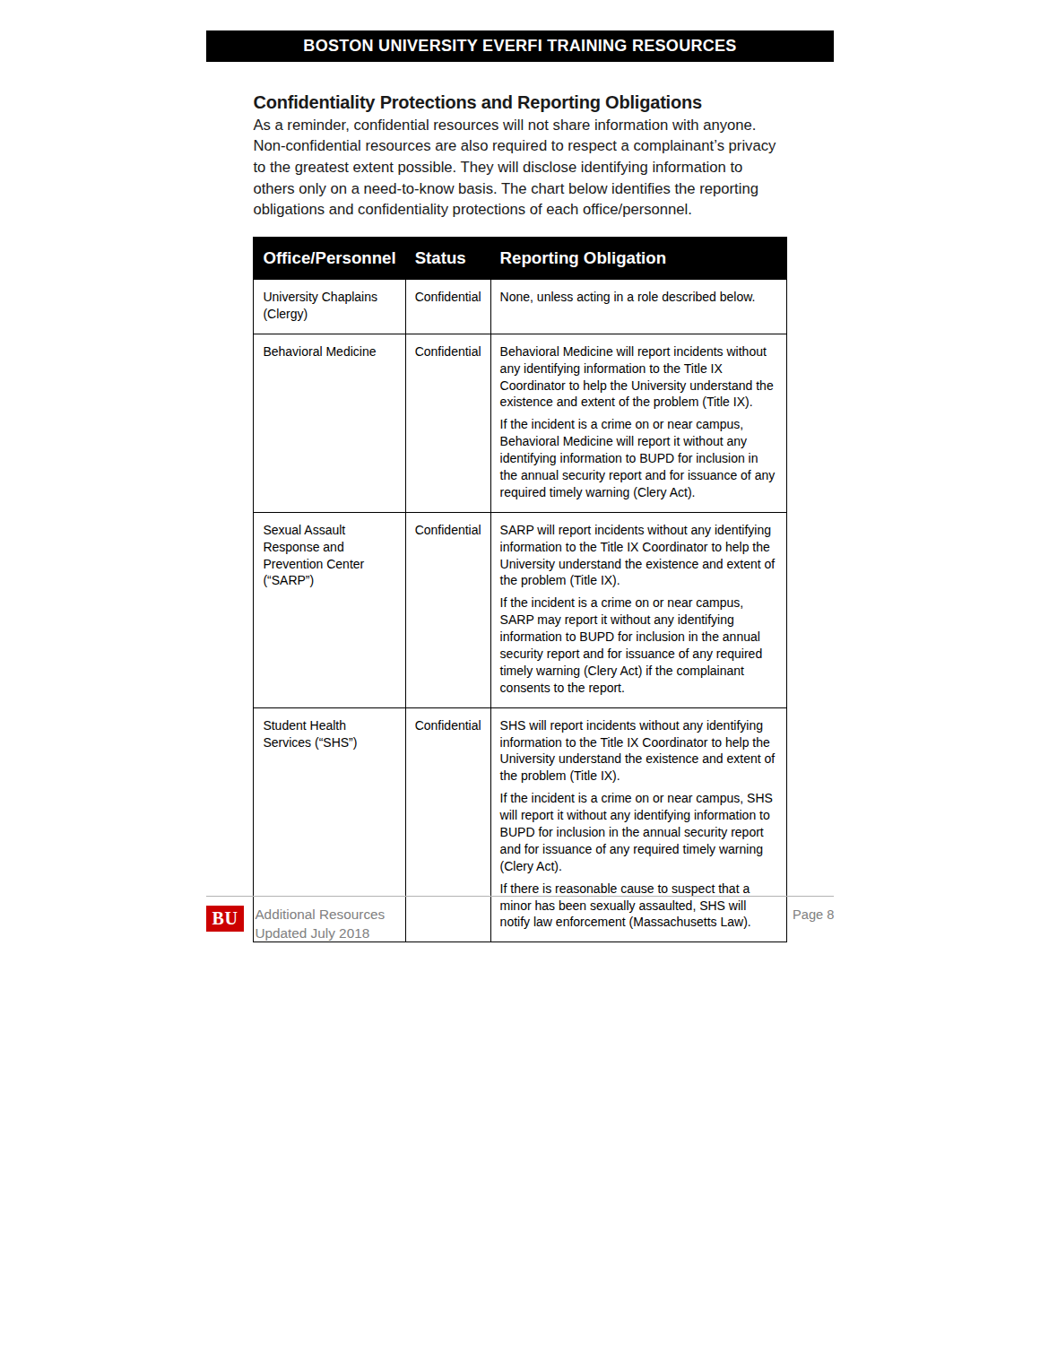BOSTON UNIVERSITY EVERFI TRAINING RESOURCES
Confidentiality Protections and Reporting Obligations
As a reminder, confidential resources will not share information with anyone. Non-confidential resources are also required to respect a complainant’s privacy to the greatest extent possible. They will disclose identifying information to others only on a need-to-know basis. The chart below identifies the reporting obligations and confidentiality protections of each office/personnel.
| Office/Personnel | Status | Reporting Obligation |
| --- | --- | --- |
| University Chaplains (Clergy) | Confidential | None, unless acting in a role described below. |
| Behavioral Medicine | Confidential | Behavioral Medicine will report incidents without any identifying information to the Title IX Coordinator to help the University understand the existence and extent of the problem (Title IX). If the incident is a crime on or near campus, Behavioral Medicine will report it without any identifying information to BUPD for inclusion in the annual security report and for issuance of any required timely warning (Clery Act). |
| Sexual Assault Response and Prevention Center (“SARP”) | Confidential | SARP will report incidents without any identifying information to the Title IX Coordinator to help the University understand the existence and extent of the problem (Title IX). If the incident is a crime on or near campus, SARP may report it without any identifying information to BUPD for inclusion in the annual security report and for issuance of any required timely warning (Clery Act) if the complainant consents to the report. |
| Student Health Services (“SHS”) | Confidential | SHS will report incidents without any identifying information to the Title IX Coordinator to help the University understand the existence and extent of the problem (Title IX). If the incident is a crime on or near campus, SHS will report it without any identifying information to BUPD for inclusion in the annual security report and for issuance of any required timely warning (Clery Act). If there is reasonable cause to suspect that a minor has been sexually assaulted, SHS will notify law enforcement (Massachusetts Law). |
BU
Additional Resources
Updated July 2018
Page 8